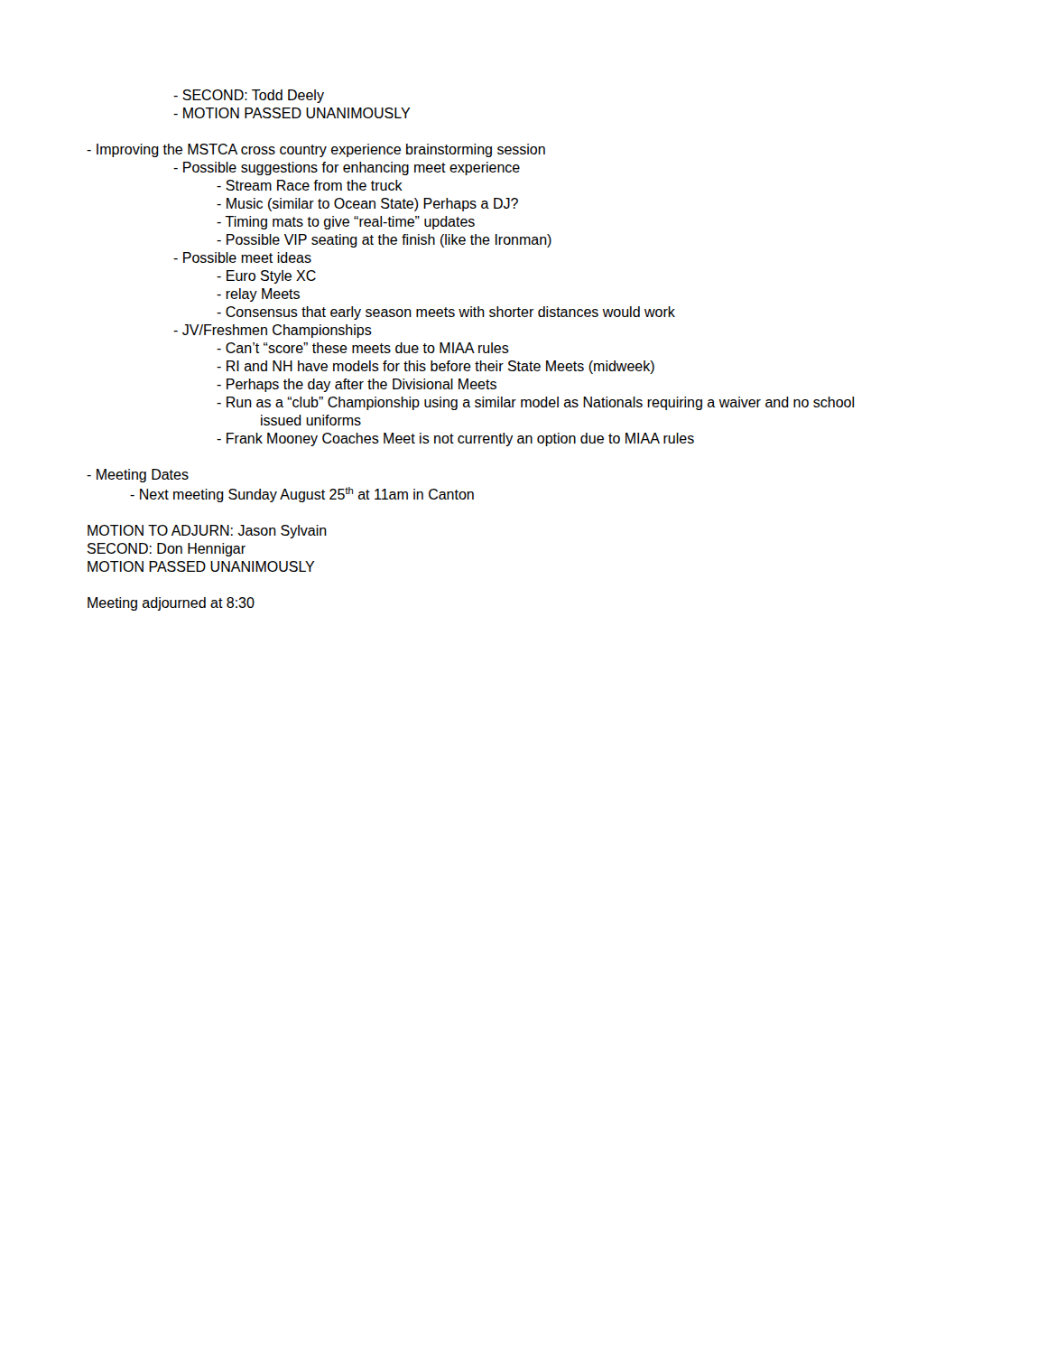- SECOND: Todd Deely
- MOTION PASSED UNANIMOUSLY
- Improving the MSTCA cross country experience brainstorming session
- Possible suggestions for enhancing meet experience
- Stream Race from the truck
- Music (similar to Ocean State) Perhaps a DJ?
- Timing mats to give “real-time” updates
- Possible VIP seating at the finish (like the Ironman)
- Possible meet ideas
- Euro Style XC
- relay Meets
- Consensus that early season meets with shorter distances would work
- JV/Freshmen Championships
- Can’t “score” these meets due to MIAA rules
- RI and NH have models for this before their State Meets (midweek)
- Perhaps the day after the Divisional Meets
- Run as a “club” Championship using a similar model as Nationals requiring a waiver and no school
issued uniforms
- Frank Mooney Coaches Meet is not currently an option due to MIAA rules
- Meeting Dates
- Next meeting Sunday August 25th at 11am in Canton
MOTION TO ADJURN: Jason Sylvain
SECOND: Don Hennigar
MOTION PASSED UNANIMOUSLY
Meeting adjourned at 8:30